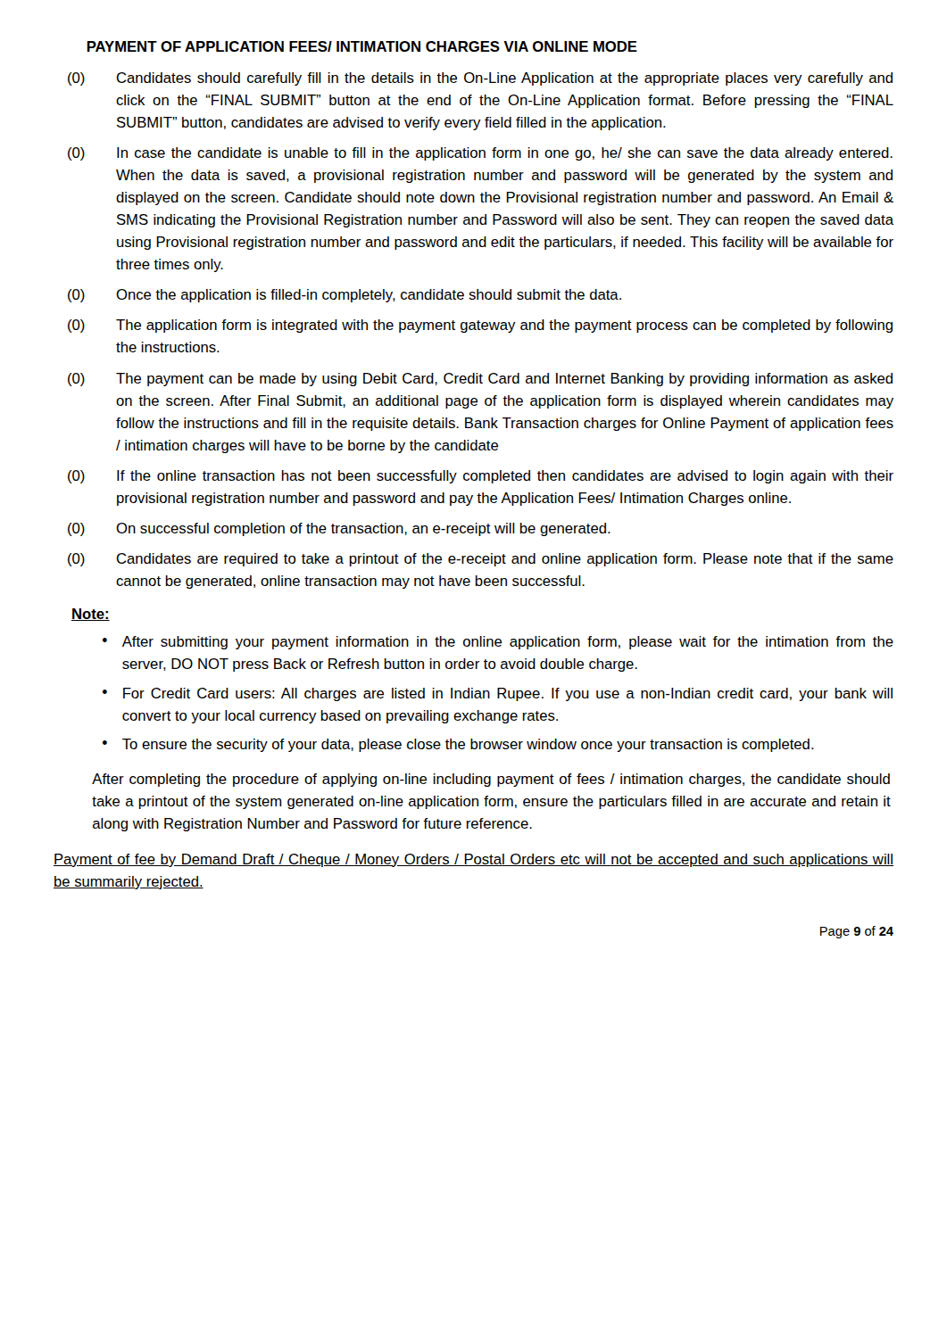PAYMENT OF APPLICATION FEES/ INTIMATION CHARGES VIA ONLINE MODE
Candidates should carefully fill in the details in the On-Line Application at the appropriate places very carefully and click on the “FINAL SUBMIT” button at the end of the On-Line Application format. Before pressing the “FINAL SUBMIT” button, candidates are advised to verify every field filled in the application.
In case the candidate is unable to fill in the application form in one go, he/ she can save the data already entered. When the data is saved, a provisional registration number and password will be generated by the system and displayed on the screen. Candidate should note down the Provisional registration number and password. An Email & SMS indicating the Provisional Registration number and Password will also be sent. They can reopen the saved data using Provisional registration number and password and edit the particulars, if needed. This facility will be available for three times only.
Once the application is filled-in completely, candidate should submit the data.
The application form is integrated with the payment gateway and the payment process can be completed by following the instructions.
The payment can be made by using Debit Card, Credit Card and Internet Banking by providing information as asked on the screen. After Final Submit, an additional page of the application form is displayed wherein candidates may follow the instructions and fill in the requisite details. Bank Transaction charges for Online Payment of application fees / intimation charges will have to be borne by the candidate
If the online transaction has not been successfully completed then candidates are advised to login again with their provisional registration number and password and pay the Application Fees/ Intimation Charges online.
On successful completion of the transaction, an e-receipt will be generated.
Candidates are required to take a printout of the e-receipt and online application form. Please note that if the same cannot be generated, online transaction may not have been successful.
Note:
After submitting your payment information in the online application form, please wait for the intimation from the server, DO NOT press Back or Refresh button in order to avoid double charge.
For Credit Card users: All charges are listed in Indian Rupee. If you use a non-Indian credit card, your bank will convert to your local currency based on prevailing exchange rates.
To ensure the security of your data, please close the browser window once your transaction is completed.
After completing the procedure of applying on-line including payment of fees / intimation charges, the candidate should take a printout of the system generated on-line application form, ensure the particulars filled in are accurate and retain it along with Registration Number and Password for future reference.
Payment of fee by Demand Draft / Cheque / Money Orders / Postal Orders etc will not be accepted and such applications will be summarily rejected.
Page 9 of 24